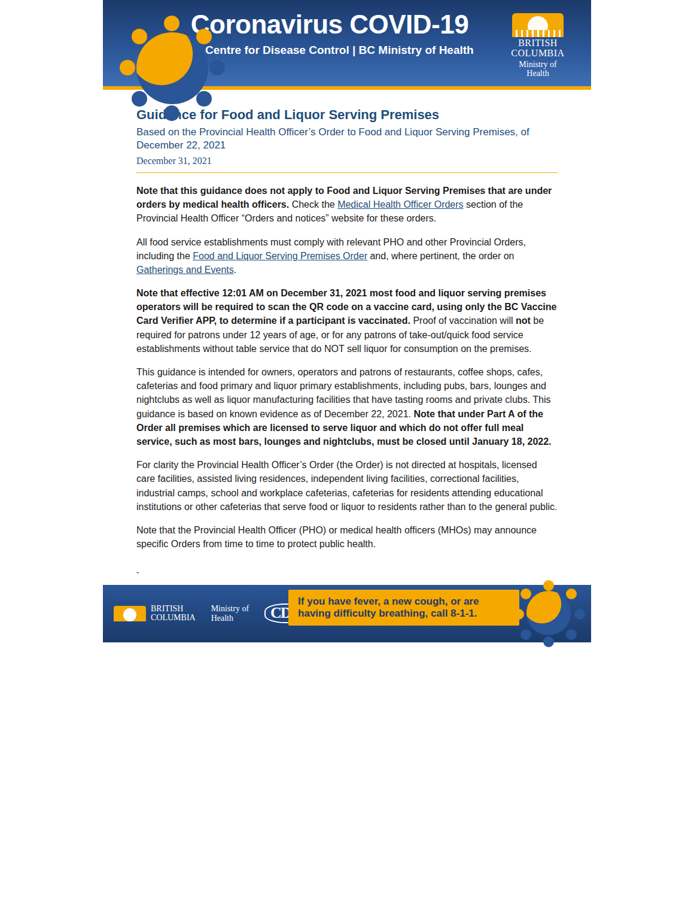Coronavirus COVID-19
BC Centre for Disease Control | BC Ministry of Health
BRITISH COLUMBIA
Ministry of
Health
Guidance for Food and Liquor Serving Premises
Based on the Provincial Health Officer’s Order to Food and Liquor Serving Premises, of December 22, 2021
December 31, 2021
Note that this guidance does not apply to Food and Liquor Serving Premises that are under orders by medical health officers. Check the Medical Health Officer Orders section of the Provincial Health Officer “Orders and notices” website for these orders.
All food service establishments must comply with relevant PHO and other Provincial Orders, including the Food and Liquor Serving Premises Order and, where pertinent, the order on Gatherings and Events.
Note that effective 12:01 AM on December 31, 2021 most food and liquor serving premises operators will be required to scan the QR code on a vaccine card, using only the BC Vaccine Card Verifier APP, to determine if a participant is vaccinated. Proof of vaccination will not be required for patrons under 12 years of age, or for any patrons of take-out/quick food service establishments without table service that do NOT sell liquor for consumption on the premises.
This guidance is intended for owners, operators and patrons of restaurants, coffee shops, cafes, cafeterias and food primary and liquor primary establishments, including pubs, bars, lounges and nightclubs as well as liquor manufacturing facilities that have tasting rooms and private clubs. This guidance is based on known evidence as of December 22, 2021. Note that under Part A of the Order all premises which are licensed to serve liquor and which do not offer full meal service, such as most bars, lounges and nightclubs, must be closed until January 18, 2022.
For clarity the Provincial Health Officer’s Order (the Order) is not directed at hospitals, licensed care facilities, assisted living residences, independent living facilities, correctional facilities, industrial camps, school and workplace cafeterias, cafeterias for residents attending educational institutions or other cafeterias that serve food or liquor to residents rather than to the general public.
Note that the Provincial Health Officer (PHO) or medical health officers (MHOs) may announce specific Orders from time to time to protect public health.
-
BRITISH COLUMBIA
Ministry of
Health
CDC
BC Centre for Disease Control
If you have fever, a new cough, or are
having difficulty breathing, call 8-1-1.